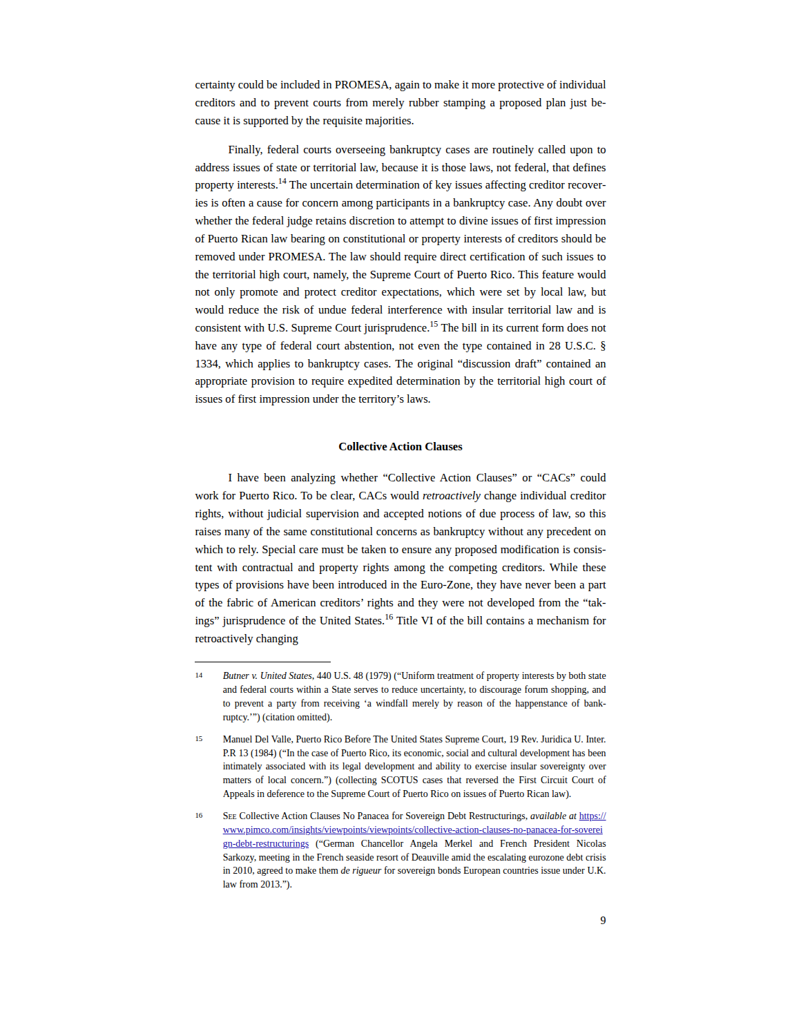certainty could be included in PROMESA, again to make it more protective of individual creditors and to prevent courts from merely rubber stamping a proposed plan just because it is supported by the requisite majorities.
Finally, federal courts overseeing bankruptcy cases are routinely called upon to address issues of state or territorial law, because it is those laws, not federal, that defines property interests.14 The uncertain determination of key issues affecting creditor recoveries is often a cause for concern among participants in a bankruptcy case. Any doubt over whether the federal judge retains discretion to attempt to divine issues of first impression of Puerto Rican law bearing on constitutional or property interests of creditors should be removed under PROMESA. The law should require direct certification of such issues to the territorial high court, namely, the Supreme Court of Puerto Rico. This feature would not only promote and protect creditor expectations, which were set by local law, but would reduce the risk of undue federal interference with insular territorial law and is consistent with U.S. Supreme Court jurisprudence.15 The bill in its current form does not have any type of federal court abstention, not even the type contained in 28 U.S.C. § 1334, which applies to bankruptcy cases. The original “discussion draft” contained an appropriate provision to require expedited determination by the territorial high court of issues of first impression under the territory’s laws.
Collective Action Clauses
I have been analyzing whether “Collective Action Clauses” or “CACs” could work for Puerto Rico. To be clear, CACs would retroactively change individual creditor rights, without judicial supervision and accepted notions of due process of law, so this raises many of the same constitutional concerns as bankruptcy without any precedent on which to rely. Special care must be taken to ensure any proposed modification is consistent with contractual and property rights among the competing creditors. While these types of provisions have been introduced in the Euro-Zone, they have never been a part of the fabric of American creditors’ rights and they were not developed from the “takings” jurisprudence of the United States.16 Title VI of the bill contains a mechanism for retroactively changing
14
Butner v. United States, 440 U.S. 48 (1979) (“Uniform treatment of property interests by both state and federal courts within a State serves to reduce uncertainty, to discourage forum shopping, and to prevent a party from receiving ‘a windfall merely by reason of the happenstance of bankruptcy.’”) (citation omitted).
15
Manuel Del Valle, Puerto Rico Before The United States Supreme Court, 19 Rev. Juridica U. Inter. P.R 13 (1984) (“In the case of Puerto Rico, its economic, social and cultural development has been intimately associated with its legal development and ability to exercise insular sovereignty over matters of local concern.”) (collecting SCOTUS cases that reversed the First Circuit Court of Appeals in deference to the Supreme Court of Puerto Rico on issues of Puerto Rican law).
16
See Collective Action Clauses No Panacea for Sovereign Debt Restructurings, available at https://www.pimco.com/insights/viewpoints/viewpoints/collective-action-clauses-no-panacea-for-sovereign-debt-restructurings (“German Chancellor Angela Merkel and French President Nicolas Sarkozy, meeting in the French seaside resort of Deauville amid the escalating eurozone debt crisis in 2010, agreed to make them de rigueur for sovereign bonds European countries issue under U.K. law from 2013.”).
9